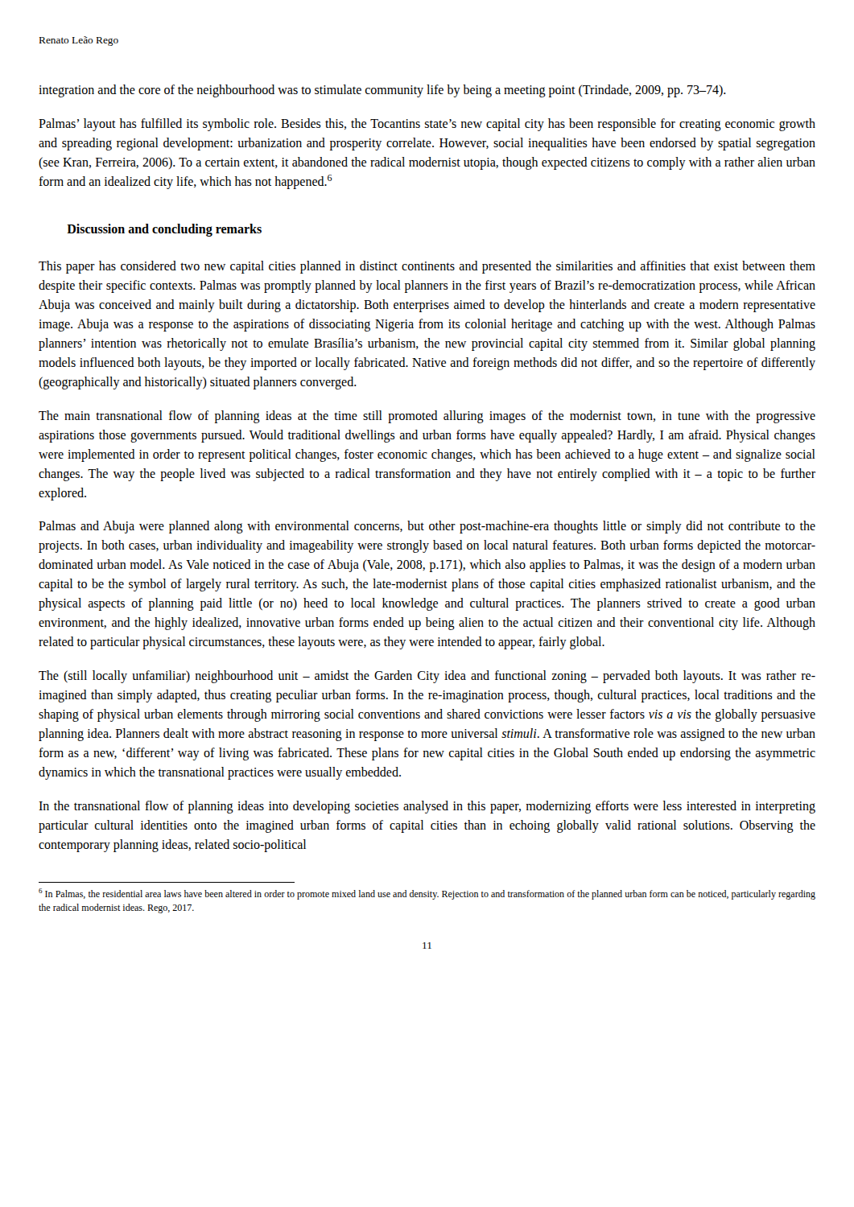Renato Leão Rego
integration and the core of the neighbourhood was to stimulate community life by being a meeting point (Trindade, 2009, pp. 73–74).
Palmas’ layout has fulfilled its symbolic role. Besides this, the Tocantins state’s new capital city has been responsible for creating economic growth and spreading regional development: urbanization and prosperity correlate. However, social inequalities have been endorsed by spatial segregation (see Kran, Ferreira, 2006). To a certain extent, it abandoned the radical modernist utopia, though expected citizens to comply with a rather alien urban form and an idealized city life, which has not happened.6
Discussion and concluding remarks
This paper has considered two new capital cities planned in distinct continents and presented the similarities and affinities that exist between them despite their specific contexts. Palmas was promptly planned by local planners in the first years of Brazil’s re-democratization process, while African Abuja was conceived and mainly built during a dictatorship. Both enterprises aimed to develop the hinterlands and create a modern representative image. Abuja was a response to the aspirations of dissociating Nigeria from its colonial heritage and catching up with the west. Although Palmas planners’ intention was rhetorically not to emulate Brasília’s urbanism, the new provincial capital city stemmed from it. Similar global planning models influenced both layouts, be they imported or locally fabricated. Native and foreign methods did not differ, and so the repertoire of differently (geographically and historically) situated planners converged.
The main transnational flow of planning ideas at the time still promoted alluring images of the modernist town, in tune with the progressive aspirations those governments pursued. Would traditional dwellings and urban forms have equally appealed? Hardly, I am afraid. Physical changes were implemented in order to represent political changes, foster economic changes, which has been achieved to a huge extent – and signalize social changes. The way the people lived was subjected to a radical transformation and they have not entirely complied with it – a topic to be further explored.
Palmas and Abuja were planned along with environmental concerns, but other post-machine-era thoughts little or simply did not contribute to the projects. In both cases, urban individuality and imageability were strongly based on local natural features. Both urban forms depicted the motorcar-dominated urban model. As Vale noticed in the case of Abuja (Vale, 2008, p.171), which also applies to Palmas, it was the design of a modern urban capital to be the symbol of largely rural territory. As such, the late-modernist plans of those capital cities emphasized rationalist urbanism, and the physical aspects of planning paid little (or no) heed to local knowledge and cultural practices. The planners strived to create a good urban environment, and the highly idealized, innovative urban forms ended up being alien to the actual citizen and their conventional city life. Although related to particular physical circumstances, these layouts were, as they were intended to appear, fairly global.
The (still locally unfamiliar) neighbourhood unit – amidst the Garden City idea and functional zoning – pervaded both layouts. It was rather re-imagined than simply adapted, thus creating peculiar urban forms. In the re-imagination process, though, cultural practices, local traditions and the shaping of physical urban elements through mirroring social conventions and shared convictions were lesser factors vis a vis the globally persuasive planning idea. Planners dealt with more abstract reasoning in response to more universal stimuli. A transformative role was assigned to the new urban form as a new, ‘different’ way of living was fabricated. These plans for new capital cities in the Global South ended up endorsing the asymmetric dynamics in which the transnational practices were usually embedded.
In the transnational flow of planning ideas into developing societies analysed in this paper, modernizing efforts were less interested in interpreting particular cultural identities onto the imagined urban forms of capital cities than in echoing globally valid rational solutions. Observing the contemporary planning ideas, related socio-political
6 In Palmas, the residential area laws have been altered in order to promote mixed land use and density. Rejection to and transformation of the planned urban form can be noticed, particularly regarding the radical modernist ideas. Rego, 2017.
11